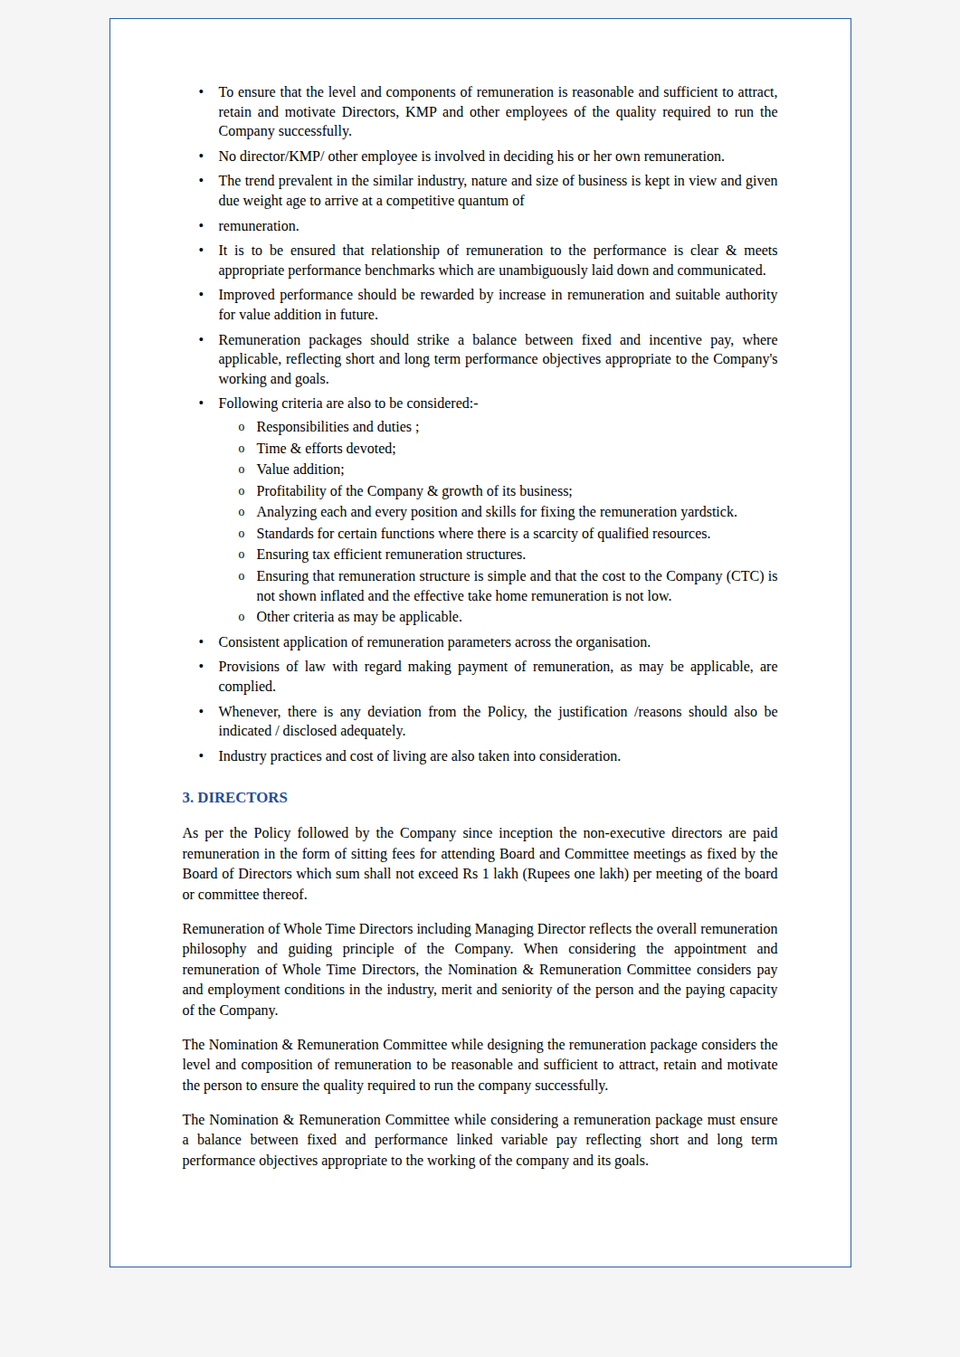To ensure that the level and components of remuneration is reasonable and sufficient to attract, retain and motivate Directors, KMP and other employees of the quality required to run the Company successfully.
No director/KMP/ other employee is involved in deciding his or her own remuneration.
The trend prevalent in the similar industry, nature and size of business is kept in view and given due weight age to arrive at a competitive quantum of
remuneration.
It is to be ensured that relationship of remuneration to the performance is clear & meets appropriate performance benchmarks which are unambiguously laid down and communicated.
Improved performance should be rewarded by increase in remuneration and suitable authority for value addition in future.
Remuneration packages should strike a balance between fixed and incentive pay, where applicable, reflecting short and long term performance objectives appropriate to the Company's working and goals.
Following criteria are also to be considered:-
Responsibilities and duties ;
Time & efforts devoted;
Value addition;
Profitability of the Company & growth of its business;
Analyzing each and every position and skills for fixing the remuneration yardstick.
Standards for certain functions where there is a scarcity of qualified resources.
Ensuring tax efficient remuneration structures.
Ensuring that remuneration structure is simple and that the cost to the Company (CTC) is not shown inflated and the effective take home remuneration is not low.
Other criteria as may be applicable.
Consistent application of remuneration parameters across the organisation.
Provisions of law with regard making payment of remuneration, as may be applicable, are complied.
Whenever, there is any deviation from the Policy, the justification /reasons should also be indicated / disclosed adequately.
Industry practices and cost of living are also taken into consideration.
3. DIRECTORS
As per the Policy followed by the Company since inception the non-executive directors are paid remuneration in the form of sitting fees for attending Board and Committee meetings as fixed by the Board of Directors which sum shall not exceed Rs 1 lakh (Rupees one lakh) per meeting of the board or committee thereof.
Remuneration of Whole Time Directors including Managing Director reflects the overall remuneration philosophy and guiding principle of the Company. When considering the appointment and remuneration of Whole Time Directors, the Nomination & Remuneration Committee considers pay and employment conditions in the industry, merit and seniority of the person and the paying capacity of the Company.
The Nomination & Remuneration Committee while designing the remuneration package considers the level and composition of remuneration to be reasonable and sufficient to attract, retain and motivate the person to ensure the quality required to run the company successfully.
The Nomination & Remuneration Committee while considering a remuneration package must ensure a balance between fixed and performance linked variable pay reflecting short and long term performance objectives appropriate to the working of the company and its goals.